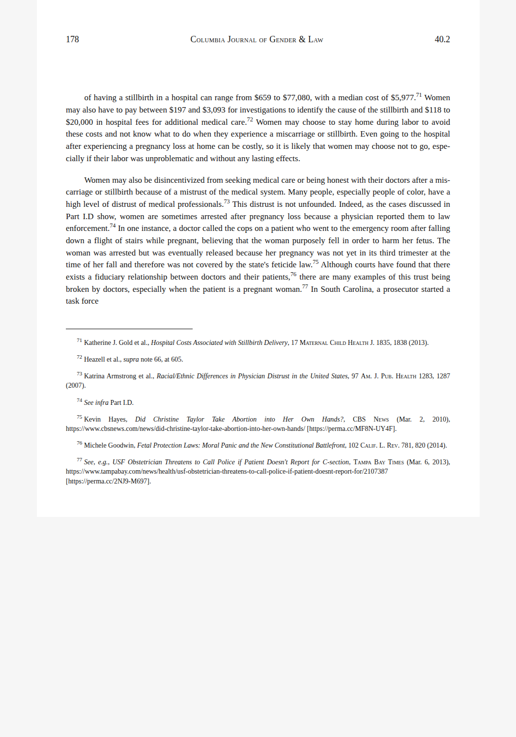178 Columbia Journal of Gender & Law 40.2
of having a stillbirth in a hospital can range from $659 to $77,080, with a median cost of $5,977.71 Women may also have to pay between $197 and $3,093 for investigations to identify the cause of the stillbirth and $118 to $20,000 in hospital fees for additional medical care.72 Women may choose to stay home during labor to avoid these costs and not know what to do when they experience a miscarriage or stillbirth. Even going to the hospital after experiencing a pregnancy loss at home can be costly, so it is likely that women may choose not to go, especially if their labor was unproblematic and without any lasting effects.
Women may also be disincentivized from seeking medical care or being honest with their doctors after a miscarriage or stillbirth because of a mistrust of the medical system. Many people, especially people of color, have a high level of distrust of medical professionals.73 This distrust is not unfounded. Indeed, as the cases discussed in Part I.D show, women are sometimes arrested after pregnancy loss because a physician reported them to law enforcement.74 In one instance, a doctor called the cops on a patient who went to the emergency room after falling down a flight of stairs while pregnant, believing that the woman purposely fell in order to harm her fetus. The woman was arrested but was eventually released because her pregnancy was not yet in its third trimester at the time of her fall and therefore was not covered by the state's feticide law.75 Although courts have found that there exists a fiduciary relationship between doctors and their patients,76 there are many examples of this trust being broken by doctors, especially when the patient is a pregnant woman.77 In South Carolina, a prosecutor started a task force
Katherine J. Gold et al., Hospital Costs Associated with Stillbirth Delivery, 17 Maternal Child Health J. 1835, 1838 (2013).
Heazell et al., supra note 66, at 605.
Katrina Armstrong et al., Racial/Ethnic Differences in Physician Distrust in the United States, 97 Am. J. Pub. Health 1283, 1287 (2007).
See infra Part I.D.
Kevin Hayes, Did Christine Taylor Take Abortion into Her Own Hands?, CBS News (Mar. 2, 2010), https://www.cbsnews.com/news/did-christine-taylor-take-abortion-into-her-own-hands/ [https://perma.cc/MF8N-UY4F].
Michele Goodwin, Fetal Protection Laws: Moral Panic and the New Constitutional Battlefront, 102 Calif. L. Rev. 781, 820 (2014).
See, e.g., USF Obstetrician Threatens to Call Police if Patient Doesn't Report for C-section, Tampa Bay Times (Mar. 6, 2013), https://www.tampabay.com/news/health/usf-obstetrician-threatens-to-call-police-if-patient-doesnt-report-for/2107387 [https://perma.cc/2NJ9-M697].